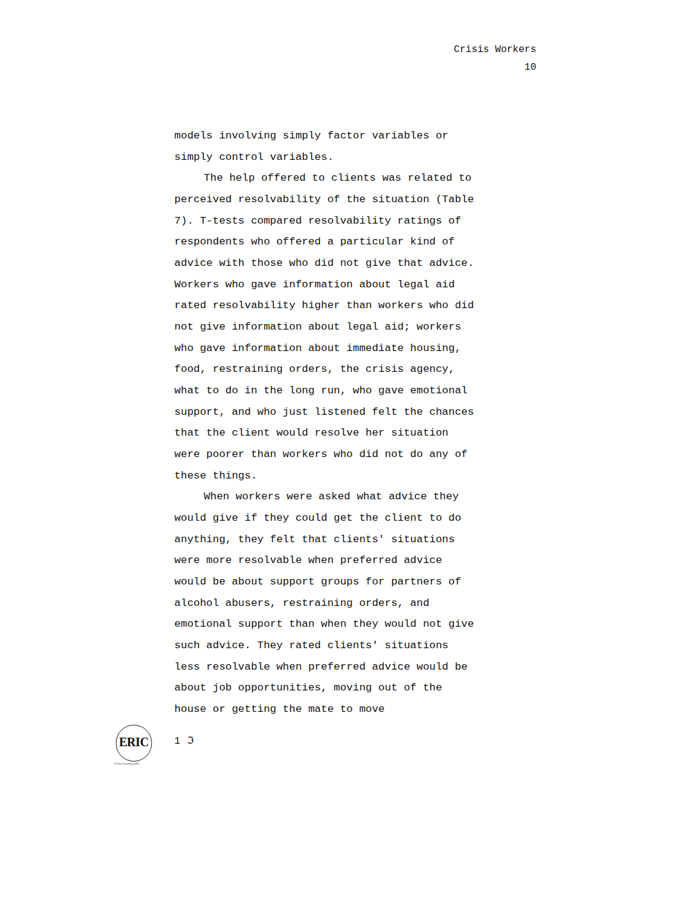Crisis Workers
10
models involving simply factor variables or simply control variables.
The help offered to clients was related to perceived resolvability of the situation (Table 7). T-tests compared resolvability ratings of respondents who offered a particular kind of advice with those who did not give that advice. Workers who gave information about legal aid rated resolvability higher than workers who did not give information about legal aid; workers who gave information about immediate housing, food, restraining orders, the crisis agency, what to do in the long run, who gave emotional support, and who just listened felt the chances that the client would resolve her situation were poorer than workers who did not do any of these things.
When workers were asked what advice they would give if they could get the client to do anything, they felt that clients′ situations were more resolvable when preferred advice would be about support groups for partners of alcohol abusers, restraining orders, and emotional support than when they would not give such advice. They rated clients′ situations less resolvable when preferred advice would be about job opportunities, moving out of the house or getting the mate to move
1 ℑ
ERIC
Full Text Provided by ERIC